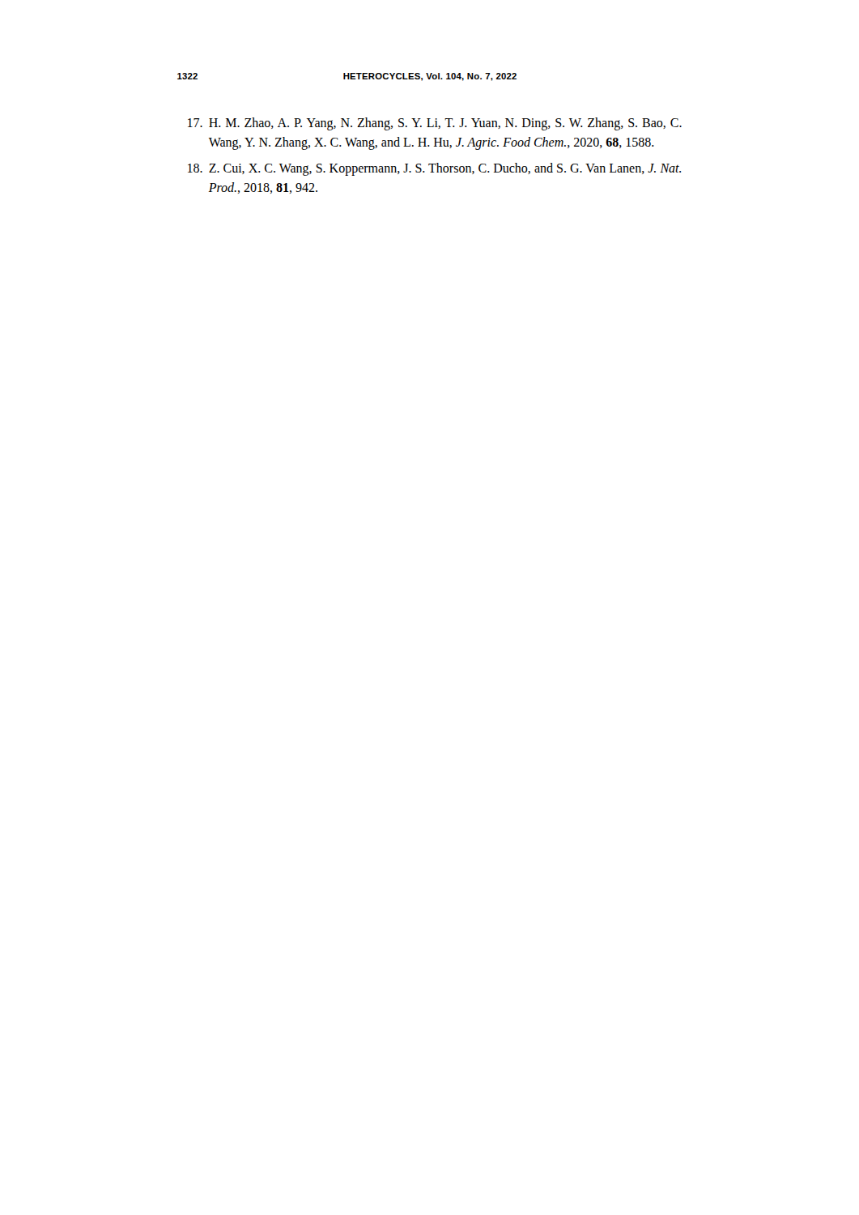1322 HETEROCYCLES, Vol. 104, No. 7, 2022
17. H. M. Zhao, A. P. Yang, N. Zhang, S. Y. Li, T. J. Yuan, N. Ding, S. W. Zhang, S. Bao, C. Wang, Y. N. Zhang, X. C. Wang, and L. H. Hu, J. Agric. Food Chem., 2020, 68, 1588.
18. Z. Cui, X. C. Wang, S. Koppermann, J. S. Thorson, C. Ducho, and S. G. Van Lanen, J. Nat. Prod., 2018, 81, 942.